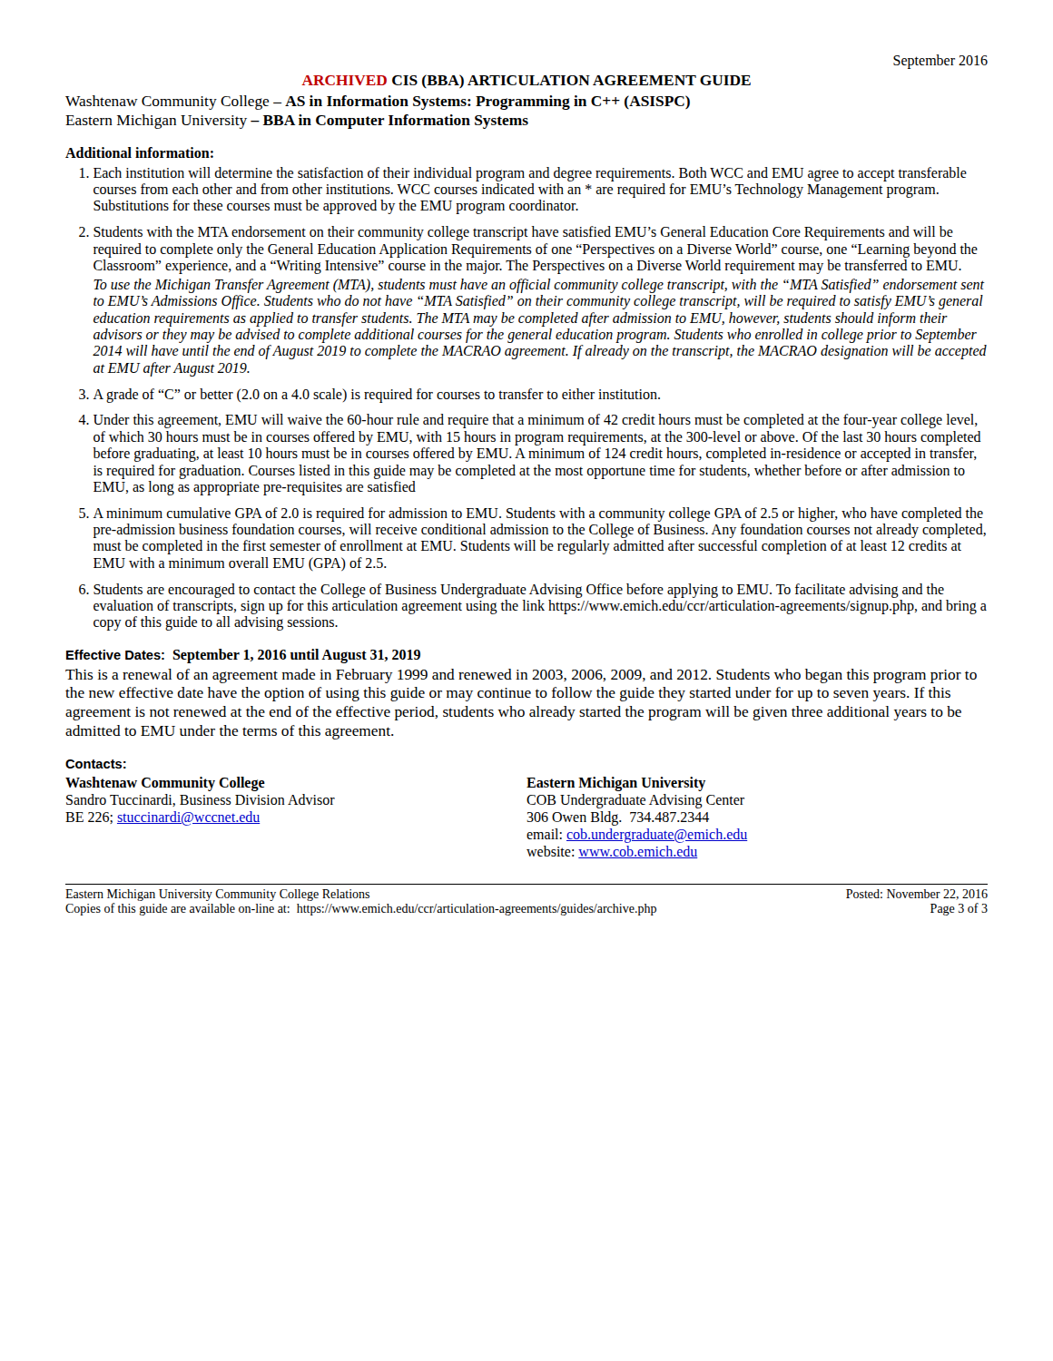September 2016
ARCHIVED CIS (BBA) ARTICULATION AGREEMENT GUIDE
Washtenaw Community College – AS in Information Systems: Programming in C++ (ASISPC)
Eastern Michigan University – BBA in Computer Information Systems
Additional information:
Each institution will determine the satisfaction of their individual program and degree requirements. Both WCC and EMU agree to accept transferable courses from each other and from other institutions. WCC courses indicated with an * are required for EMU’s Technology Management program. Substitutions for these courses must be approved by the EMU program coordinator.
Students with the MTA endorsement on their community college transcript have satisfied EMU’s General Education Core Requirements and will be required to complete only the General Education Application Requirements of one “Perspectives on a Diverse World” course, one “Learning beyond the Classroom” experience, and a “Writing Intensive” course in the major. The Perspectives on a Diverse World requirement may be transferred to EMU. To use the Michigan Transfer Agreement (MTA), students must have an official community college transcript, with the “MTA Satisfied” endorsement sent to EMU’s Admissions Office. Students who do not have “MTA Satisfied” on their community college transcript, will be required to satisfy EMU’s general education requirements as applied to transfer students. The MTA may be completed after admission to EMU, however, students should inform their advisors or they may be advised to complete additional courses for the general education program. Students who enrolled in college prior to September 2014 will have until the end of August 2019 to complete the MACRAO agreement. If already on the transcript, the MACRAO designation will be accepted at EMU after August 2019.
A grade of “C” or better (2.0 on a 4.0 scale) is required for courses to transfer to either institution.
Under this agreement, EMU will waive the 60-hour rule and require that a minimum of 42 credit hours must be completed at the four-year college level, of which 30 hours must be in courses offered by EMU, with 15 hours in program requirements, at the 300-level or above. Of the last 30 hours completed before graduating, at least 10 hours must be in courses offered by EMU. A minimum of 124 credit hours, completed in-residence or accepted in transfer, is required for graduation. Courses listed in this guide may be completed at the most opportune time for students, whether before or after admission to EMU, as long as appropriate pre-requisites are satisfied
A minimum cumulative GPA of 2.0 is required for admission to EMU. Students with a community college GPA of 2.5 or higher, who have completed the pre-admission business foundation courses, will receive conditional admission to the College of Business. Any foundation courses not already completed, must be completed in the first semester of enrollment at EMU. Students will be regularly admitted after successful completion of at least 12 credits at EMU with a minimum overall EMU (GPA) of 2.5.
Students are encouraged to contact the College of Business Undergraduate Advising Office before applying to EMU. To facilitate advising and the evaluation of transcripts, sign up for this articulation agreement using the link https://www.emich.edu/ccr/articulation-agreements/signup.php, and bring a copy of this guide to all advising sessions.
Effective Dates: September 1, 2016 until August 31, 2019
This is a renewal of an agreement made in February 1999 and renewed in 2003, 2006, 2009, and 2012. Students who began this program prior to the new effective date have the option of using this guide or may continue to follow the guide they started under for up to seven years. If this agreement is not renewed at the end of the effective period, students who already started the program will be given three additional years to be admitted to EMU under the terms of this agreement.
Contacts:
| Washtenaw Community College Sandro Tuccinardi, Business Division Advisor BE 226; stuccinardi@wccnet.edu | Eastern Michigan University COB Undergraduate Advising Center 306 Owen Bldg. 734.487.2344 email: cob.undergraduate@emich.edu website: www.cob.emich.edu |
| Eastern Michigan University Community College Relations | Posted: November 22, 2016 |
| Copies of this guide are available on-line at: https://www.emich.edu/ccr/articulation-agreements/guides/archive.php | Page 3 of 3 |